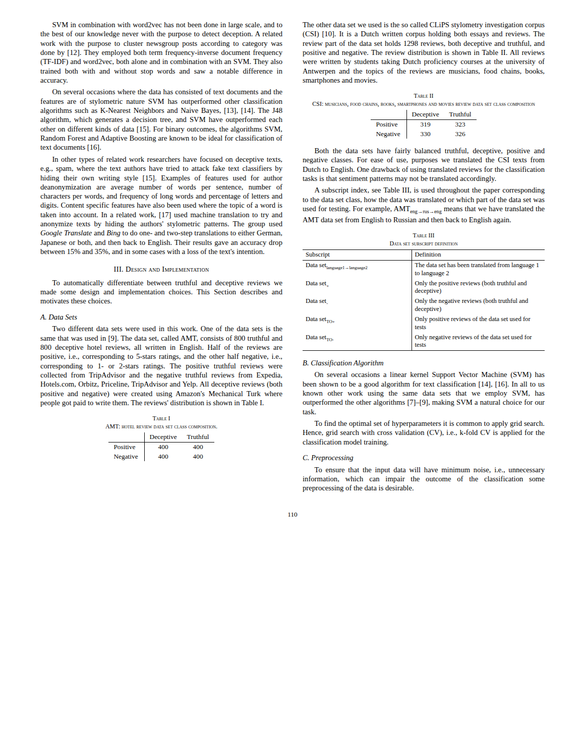SVM in combination with word2vec has not been done in large scale, and to the best of our knowledge never with the purpose to detect deception. A related work with the purpose to cluster newsgroup posts according to category was done by [12]. They employed both term frequency-inverse document frequency (TF-IDF) and word2vec, both alone and in combination with an SVM. They also trained both with and without stop words and saw a notable difference in accuracy.
On several occasions where the data has consisted of text documents and the features are of stylometric nature SVM has outperformed other classification algorithms such as K-Nearest Neighbors and Naive Bayes, [13], [14]. The J48 algorithm, which generates a decision tree, and SVM have outperformed each other on different kinds of data [15]. For binary outcomes, the algorithms SVM, Random Forest and Adaptive Boosting are known to be ideal for classification of text documents [16].
In other types of related work researchers have focused on deceptive texts, e.g., spam, where the text authors have tried to attack fake text classifiers by hiding their own writing style [15]. Examples of features used for author deanonymization are average number of words per sentence, number of characters per words, and frequency of long words and percentage of letters and digits. Content specific features have also been used where the topic of a word is taken into account. In a related work, [17] used machine translation to try and anonymize texts by hiding the authors' stylometric patterns. The group used Google Translate and Bing to do one- and two-step translations to either German, Japanese or both, and then back to English. Their results gave an accuracy drop between 15% and 35%, and in some cases with a loss of the text's intention.
III. Design and Implementation
To automatically differentiate between truthful and deceptive reviews we made some design and implementation choices. This Section describes and motivates these choices.
A. Data Sets
Two different data sets were used in this work. One of the data sets is the same that was used in [9]. The data set, called AMT, consists of 800 truthful and 800 deceptive hotel reviews, all written in English. Half of the reviews are positive, i.e., corresponding to 5-stars ratings, and the other half negative, i.e., corresponding to 1- or 2-stars ratings. The positive truthful reviews were collected from TripAdvisor and the negative truthful reviews from Expedia, Hotels.com, Orbitz, Priceline, TripAdvisor and Yelp. All deceptive reviews (both positive and negative) were created using Amazon's Mechanical Turk where people got paid to write them. The reviews' distribution is shown in Table I.
Table I
AMT: hotel review data set class composition.
| | Deceptive | Truthful |
| --- | --- | --- |
| Positive | 400 | 400 |
| Negative | 400 | 400 |
The other data set we used is the so called CLiPS stylometry investigation corpus (CSI) [10]. It is a Dutch written corpus holding both essays and reviews. The review part of the data set holds 1298 reviews, both deceptive and truthful, and positive and negative. The review distribution is shown in Table II. All reviews were written by students taking Dutch proficiency courses at the university of Antwerpen and the topics of the reviews are musicians, food chains, books, smartphones and movies.
Table II
CSI: musicians, food chains, books, smartphones and movies review data set class composition
| | Deceptive | Truthful |
| --- | --- | --- |
| Positive | 319 | 323 |
| Negative | 330 | 326 |
Both the data sets have fairly balanced truthful, deceptive, positive and negative classes. For ease of use, purposes we translated the CSI texts from Dutch to English. One drawback of using translated reviews for the classification tasks is that sentiment patterns may not be translated accordingly.
A subscript index, see Table III, is used throughout the paper corresponding to the data set class, how the data was translated or which part of the data set was used for testing. For example, AMTeng→rus→eng means that we have translated the AMT data set from English to Russian and then back to English again.
Table III
Data set subscript definition
| Subscript | Definition |
| --- | --- |
| Data set language1→language2 | The data set has been translated from language 1 to language 2 |
| Data set + | Only the positive reviews (both truthful and deceptive) |
| Data set - | Only the negative reviews (both truthful and deceptive) |
| Data set TO+ | Only positive reviews of the data set used for tests |
| Data set TO- | Only negative reviews of the data set used for tests |
B. Classification Algorithm
On several occasions a linear kernel Support Vector Machine (SVM) has been shown to be a good algorithm for text classification [14], [16]. In all to us known other work using the same data sets that we employ SVM, has outperformed the other algorithms [7]–[9], making SVM a natural choice for our task.
To find the optimal set of hyperparameters it is common to apply grid search. Hence, grid search with cross validation (CV), i.e., k-fold CV is applied for the classification model training.
C. Preprocessing
To ensure that the input data will have minimum noise, i.e., unnecessary information, which can impair the outcome of the classification some preprocessing of the data is desirable.
110